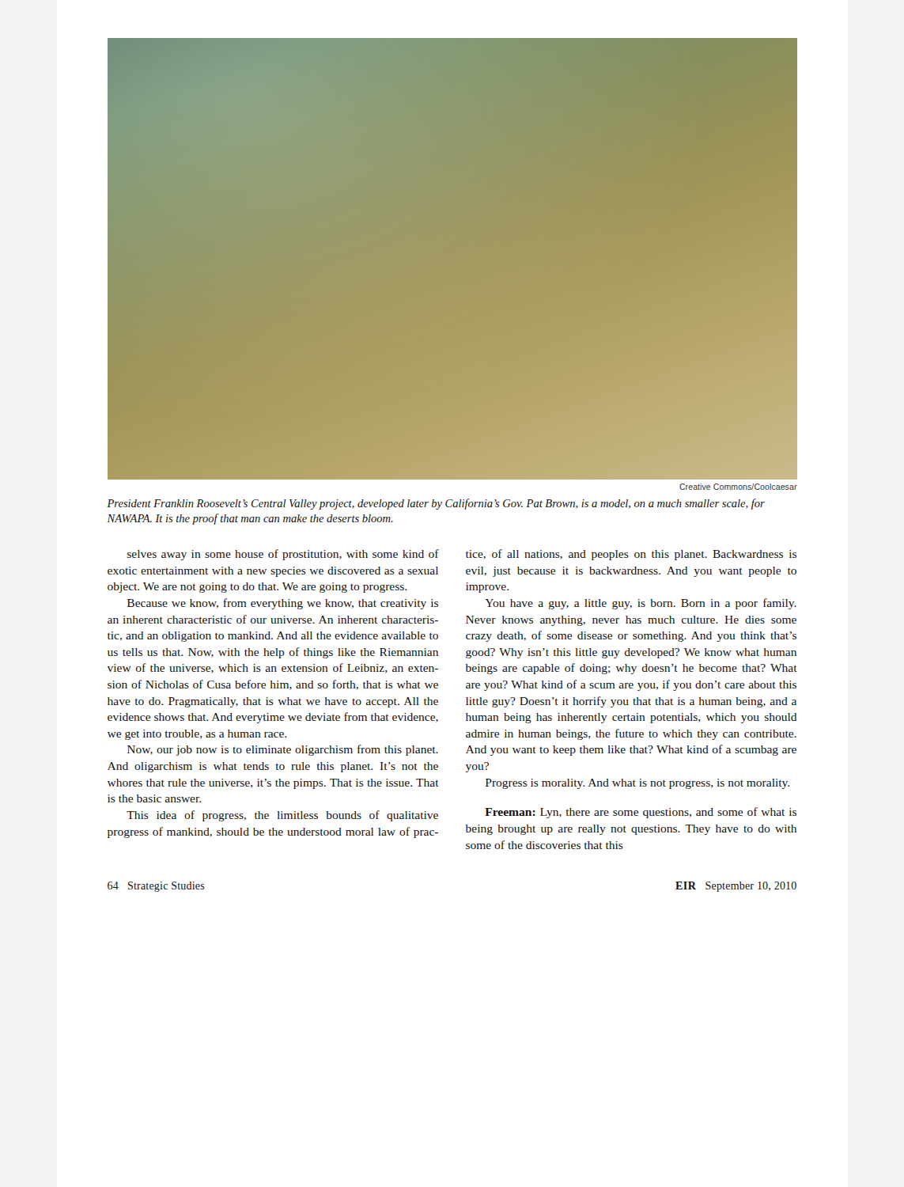Creative Commons/Coolcaesar
President Franklin Roosevelt’s Central Valley project, developed later by California’s Gov. Pat Brown, is a model, on a much smaller scale, for NAWAPA. It is the proof that man can make the deserts bloom.
selves away in some house of prostitution, with some kind of exotic entertainment with a new species we discovered as a sexual object. We are not going to do that. We are going to progress.
Because we know, from everything we know, that creativity is an inherent characteristic of our universe. An inherent characteristic, and an obligation to mankind. And all the evidence available to us tells us that. Now, with the help of things like the Riemannian view of the universe, which is an extension of Leibniz, an extension of Nicholas of Cusa before him, and so forth, that is what we have to do. Pragmatically, that is what we have to accept. All the evidence shows that. And everytime we deviate from that evidence, we get into trouble, as a human race.
Now, our job now is to eliminate oligarchism from this planet. And oligarchism is what tends to rule this planet. It’s not the whores that rule the universe, it’s the pimps. That is the issue. That is the basic answer.
This idea of progress, the limitless bounds of qualitative progress of mankind, should be the understood moral law of practice, of all nations, and peoples on this planet. Backwardness is evil, just because it is backwardness. And you want people to improve.
You have a guy, a little guy, is born. Born in a poor family. Never knows anything, never has much culture. He dies some crazy death, of some disease or something. And you think that’s good? Why isn’t this little guy developed? We know what human beings are capable of doing; why doesn’t he become that? What are you? What kind of a scum are you, if you don’t care about this little guy? Doesn’t it horrify you that that is a human being, and a human being has inherently certain potentials, which you should admire in human beings, the future to which they can contribute. And you want to keep them like that? What kind of a scumbag are you?
Progress is morality. And what is not progress, is not morality.
Freeman: Lyn, there are some questions, and some of what is being brought up are really not questions. They have to do with some of the discoveries that this
64 Strategic Studies
EIR September 10, 2010